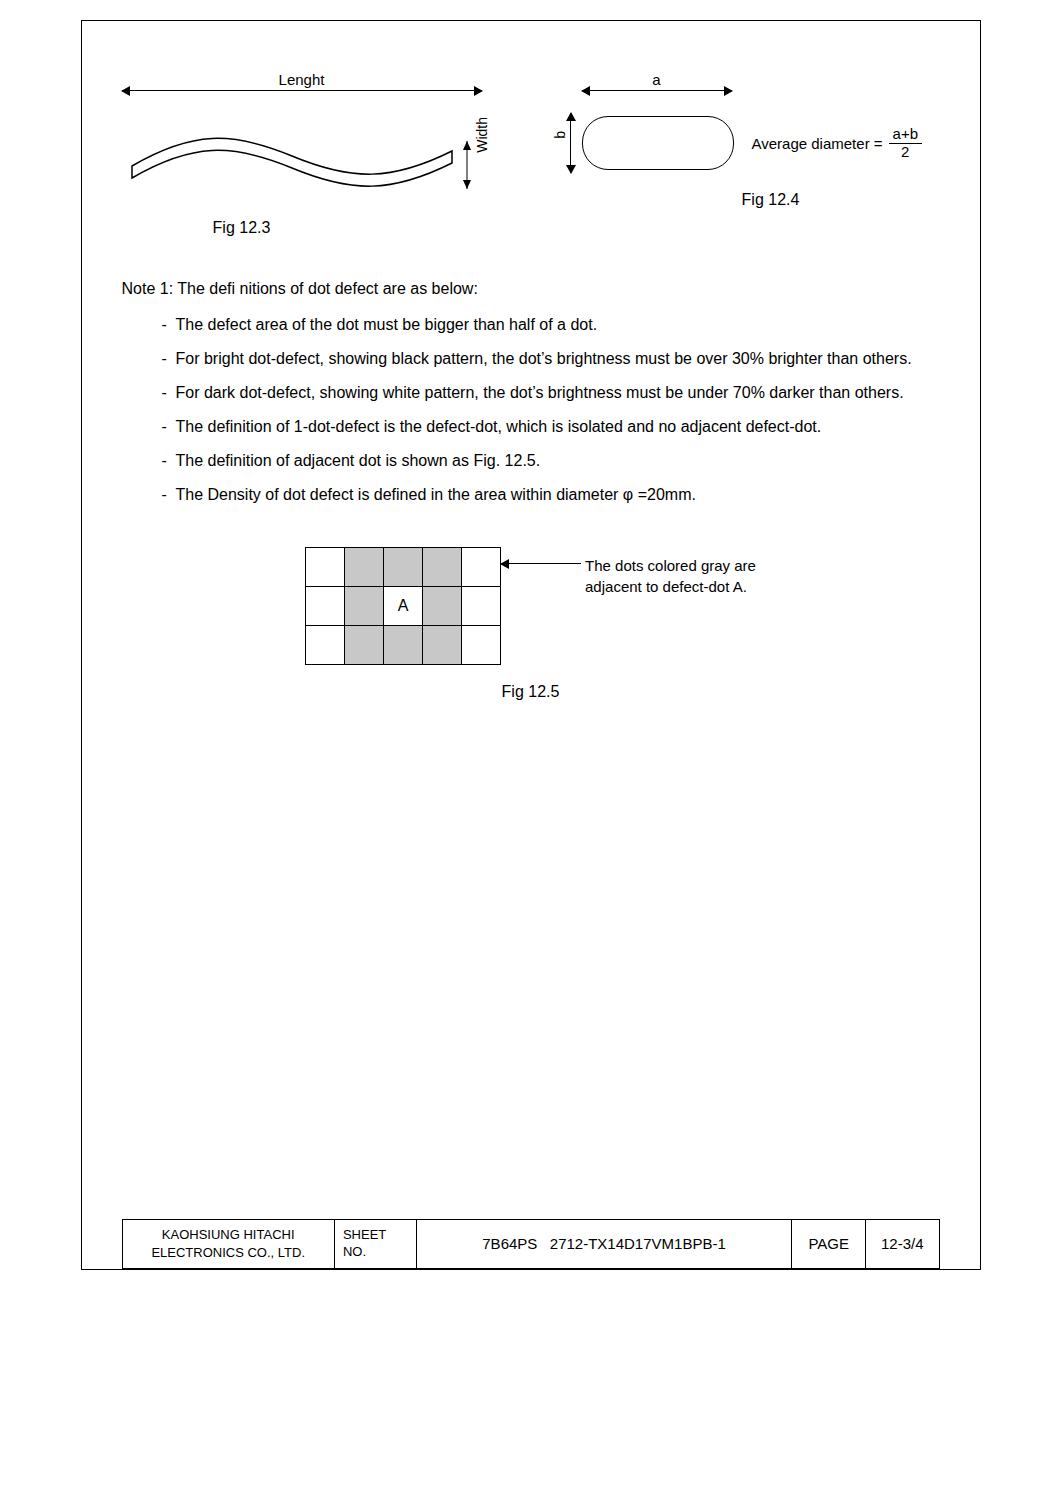Lenght
Width
Fig 12.3
a
b
Average diameter = a+b 2
Fig 12.4
Note 1: The defi nitions of dot defect are as below:
The defect area of the dot must be bigger than half of a dot.
For bright dot-defect, showing black pattern, the dot’s brightness must be over 30% brighter than others.
For dark dot-defect, showing white pattern, the dot’s brightness must be under 70% darker than others.
The definition of 1-dot-defect is the defect-dot, which is isolated and no adjacent defect-dot.
The definition of adjacent dot is shown as Fig. 12.5.
The Density of dot defect is defined in the area within diameter φ =20mm.
| | | A | | |
The dots colored gray are
adjacent to defect-dot A.
Fig 12.5
| KAOHSIUNG HITACHI ELECTRONICS CO., LTD. | SHEET NO. | 7B64PS 2712-TX14D17VM1BPB-1 | PAGE | 12-3/4 |